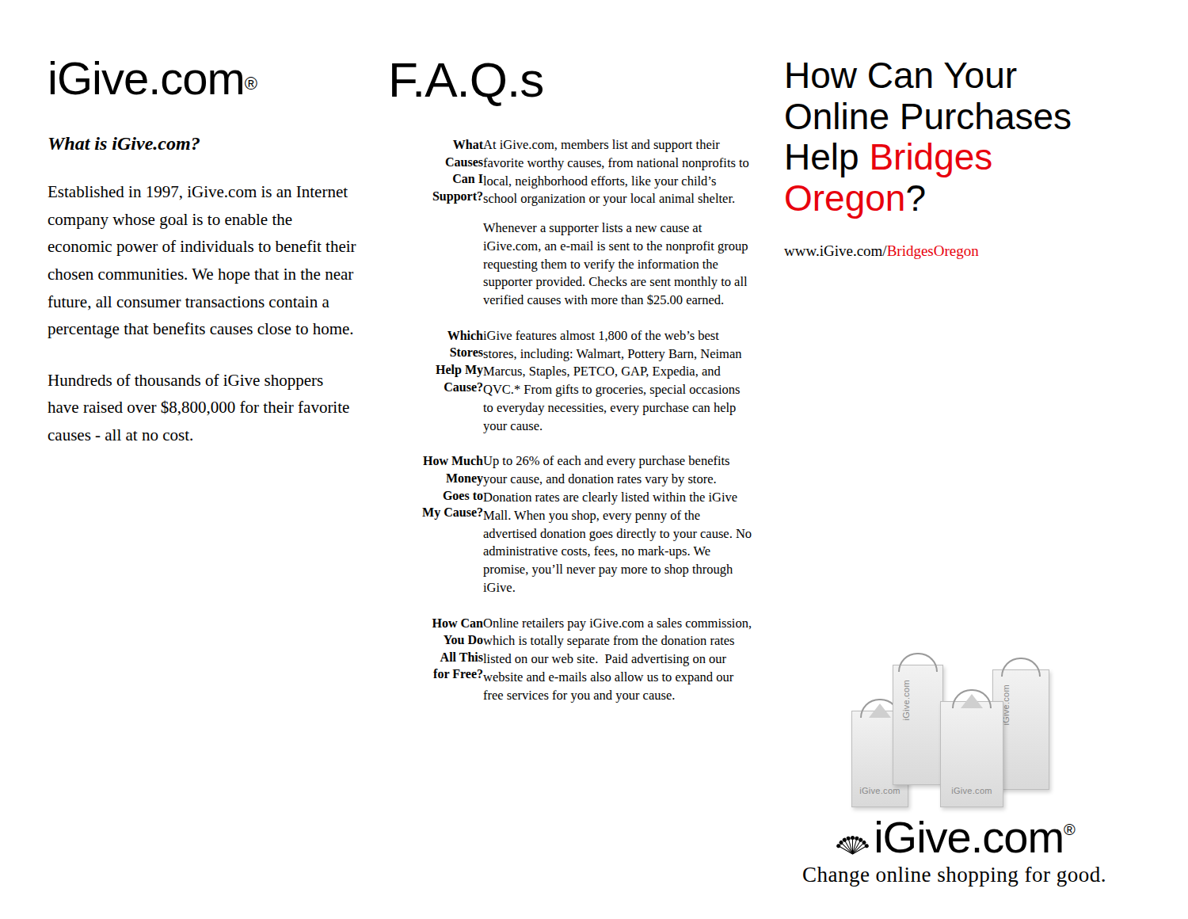iGive.com®
What is iGive.com?
Established in 1997, iGive.com is an Internet company whose goal is to enable the economic power of individuals to benefit their chosen communities. We hope that in the near future, all consumer transactions contain a percentage that benefits causes close to home.
Hundreds of thousands of iGive shoppers have raised over $8,800,000 for their favorite causes - all at no cost.
F.A.Q.s
| What Causes Can I Support? | At iGive.com, members list and support their favorite worthy causes, from national nonprofits to local, neighborhood efforts, like your child’s school organization or your local animal shelter. Whenever a supporter lists a new cause at iGive.com, an e-mail is sent to the nonprofit group requesting them to verify the information the supporter provided. Checks are sent monthly to all verified causes with more than $25.00 earned. |
| Which Stores Help My Cause? | iGive features almost 1,800 of the web’s best stores, including: Walmart, Pottery Barn, Neiman Marcus, Staples, PETCO, GAP, Expedia, and QVC.* From gifts to groceries, special occasions to everyday necessities, every purchase can help your cause. |
| How Much Money Goes to My Cause? | Up to 26% of each and every purchase benefits your cause, and donation rates vary by store. Donation rates are clearly listed within the iGive Mall. When you shop, every penny of the advertised donation goes directly to your cause. No administrative costs, fees, no mark-ups. We promise, you’ll never pay more to shop through iGive. |
| How Can You Do All This for Free? | Online retailers pay iGive.com a sales commission, which is totally separate from the donation rates listed on our web site. Paid advertising on our website and e-mails also allow us to expand our free services for you and your cause. |
How Can Your Online Purchases Help Bridges Oregon?
www.iGive.com/BridgesOregon
iGive.com
iGive.com
iGive.com
iGive.com
iGive.com®
Change online shopping for good.